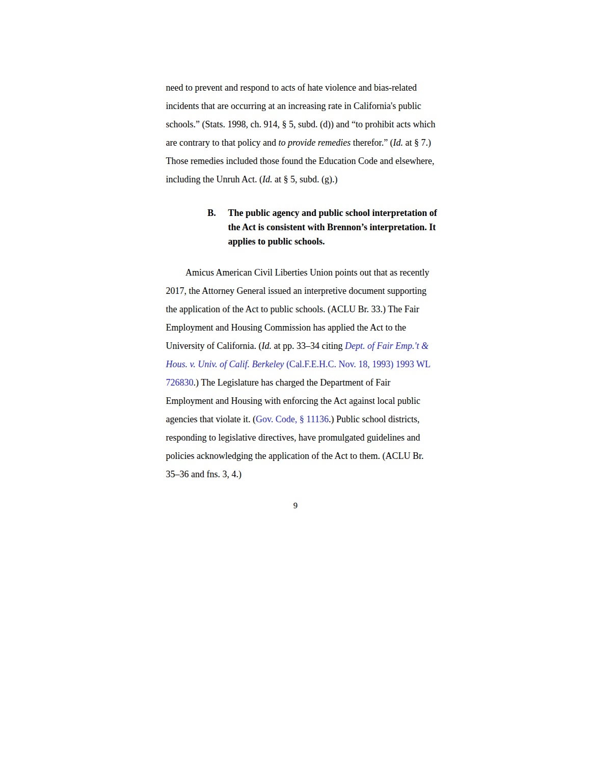need to prevent and respond to acts of hate violence and bias-related incidents that are occurring at an increasing rate in California's public schools.” (Stats. 1998, ch. 914, § 5, subd. (d)) and “to prohibit acts which are contrary to that policy and to provide remedies therefor.” (Id. at § 7.) Those remedies included those found the Education Code and elsewhere, including the Unruh Act. (Id. at § 5, subd. (g).)
B. The public agency and public school interpretation of the Act is consistent with Brennon’s interpretation. It applies to public schools.
Amicus American Civil Liberties Union points out that as recently 2017, the Attorney General issued an interpretive document supporting the application of the Act to public schools. (ACLU Br. 33.) The Fair Employment and Housing Commission has applied the Act to the University of California. (Id. at pp. 33–34 citing Dept. of Fair Emp.'t & Hous. v. Univ. of Calif. Berkeley (Cal.F.E.H.C. Nov. 18, 1993) 1993 WL 726830.) The Legislature has charged the Department of Fair Employment and Housing with enforcing the Act against local public agencies that violate it. (Gov. Code, § 11136.) Public school districts, responding to legislative directives, have promulgated guidelines and policies acknowledging the application of the Act to them. (ACLU Br. 35–36 and fns. 3, 4.)
9